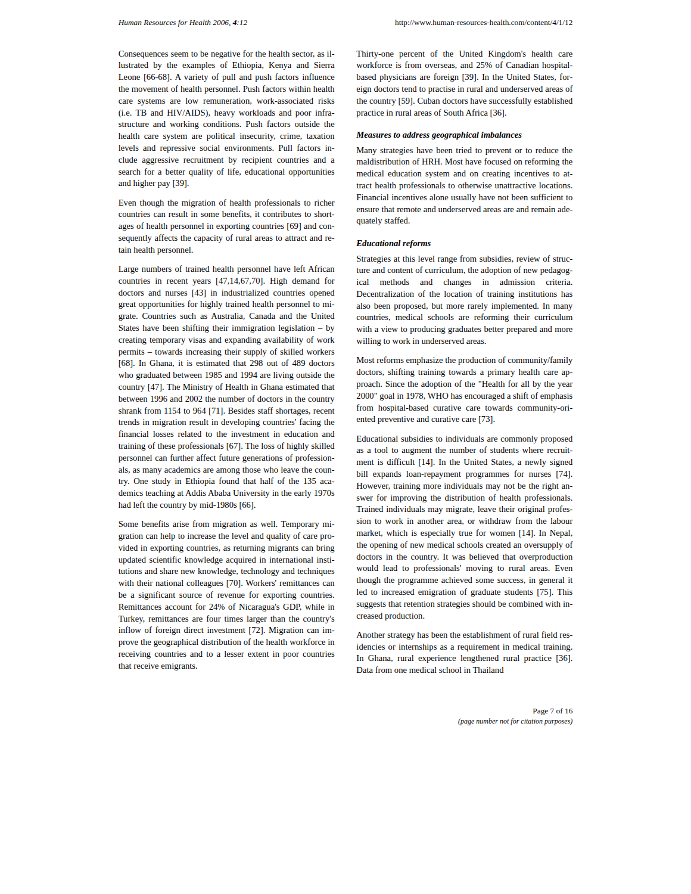Human Resources for Health 2006, 4:12 http://www.human-resources-health.com/content/4/1/12
Consequences seem to be negative for the health sector, as illustrated by the examples of Ethiopia, Kenya and Sierra Leone [66-68]. A variety of pull and push factors influence the movement of health personnel. Push factors within health care systems are low remuneration, work-associated risks (i.e. TB and HIV/AIDS), heavy workloads and poor infrastructure and working conditions. Push factors outside the health care system are political insecurity, crime, taxation levels and repressive social environments. Pull factors include aggressive recruitment by recipient countries and a search for a better quality of life, educational opportunities and higher pay [39].
Even though the migration of health professionals to richer countries can result in some benefits, it contributes to shortages of health personnel in exporting countries [69] and consequently affects the capacity of rural areas to attract and retain health personnel.
Large numbers of trained health personnel have left African countries in recent years [47,14,67,70]. High demand for doctors and nurses [43] in industrialized countries opened great opportunities for highly trained health personnel to migrate. Countries such as Australia, Canada and the United States have been shifting their immigration legislation – by creating temporary visas and expanding availability of work permits – towards increasing their supply of skilled workers [68]. In Ghana, it is estimated that 298 out of 489 doctors who graduated between 1985 and 1994 are living outside the country [47]. The Ministry of Health in Ghana estimated that between 1996 and 2002 the number of doctors in the country shrank from 1154 to 964 [71]. Besides staff shortages, recent trends in migration result in developing countries' facing the financial losses related to the investment in education and training of these professionals [67]. The loss of highly skilled personnel can further affect future generations of professionals, as many academics are among those who leave the country. One study in Ethiopia found that half of the 135 academics teaching at Addis Ababa University in the early 1970s had left the country by mid-1980s [66].
Some benefits arise from migration as well. Temporary migration can help to increase the level and quality of care provided in exporting countries, as returning migrants can bring updated scientific knowledge acquired in international institutions and share new knowledge, technology and techniques with their national colleagues [70]. Workers' remittances can be a significant source of revenue for exporting countries. Remittances account for 24% of Nicaragua's GDP, while in Turkey, remittances are four times larger than the country's inflow of foreign direct investment [72]. Migration can improve the geographical distribution of the health workforce in receiving countries and to a lesser extent in poor countries that receive emigrants.
Thirty-one percent of the United Kingdom's health care workforce is from overseas, and 25% of Canadian hospital-based physicians are foreign [39]. In the United States, foreign doctors tend to practise in rural and underserved areas of the country [59]. Cuban doctors have successfully established practice in rural areas of South Africa [36].
Measures to address geographical imbalances
Many strategies have been tried to prevent or to reduce the maldistribution of HRH. Most have focused on reforming the medical education system and on creating incentives to attract health professionals to otherwise unattractive locations. Financial incentives alone usually have not been sufficient to ensure that remote and underserved areas are and remain adequately staffed.
Educational reforms
Strategies at this level range from subsidies, review of structure and content of curriculum, the adoption of new pedagogical methods and changes in admission criteria. Decentralization of the location of training institutions has also been proposed, but more rarely implemented. In many countries, medical schools are reforming their curriculum with a view to producing graduates better prepared and more willing to work in underserved areas.
Most reforms emphasize the production of community/family doctors, shifting training towards a primary health care approach. Since the adoption of the "Health for all by the year 2000" goal in 1978, WHO has encouraged a shift of emphasis from hospital-based curative care towards community-oriented preventive and curative care [73].
Educational subsidies to individuals are commonly proposed as a tool to augment the number of students where recruitment is difficult [14]. In the United States, a newly signed bill expands loan-repayment programmes for nurses [74]. However, training more individuals may not be the right answer for improving the distribution of health professionals. Trained individuals may migrate, leave their original profession to work in another area, or withdraw from the labour market, which is especially true for women [14]. In Nepal, the opening of new medical schools created an oversupply of doctors in the country. It was believed that overproduction would lead to professionals' moving to rural areas. Even though the programme achieved some success, in general it led to increased emigration of graduate students [75]. This suggests that retention strategies should be combined with increased production.
Another strategy has been the establishment of rural field residencies or internships as a requirement in medical training. In Ghana, rural experience lengthened rural practice [36]. Data from one medical school in Thailand
Page 7 of 16
(page number not for citation purposes)